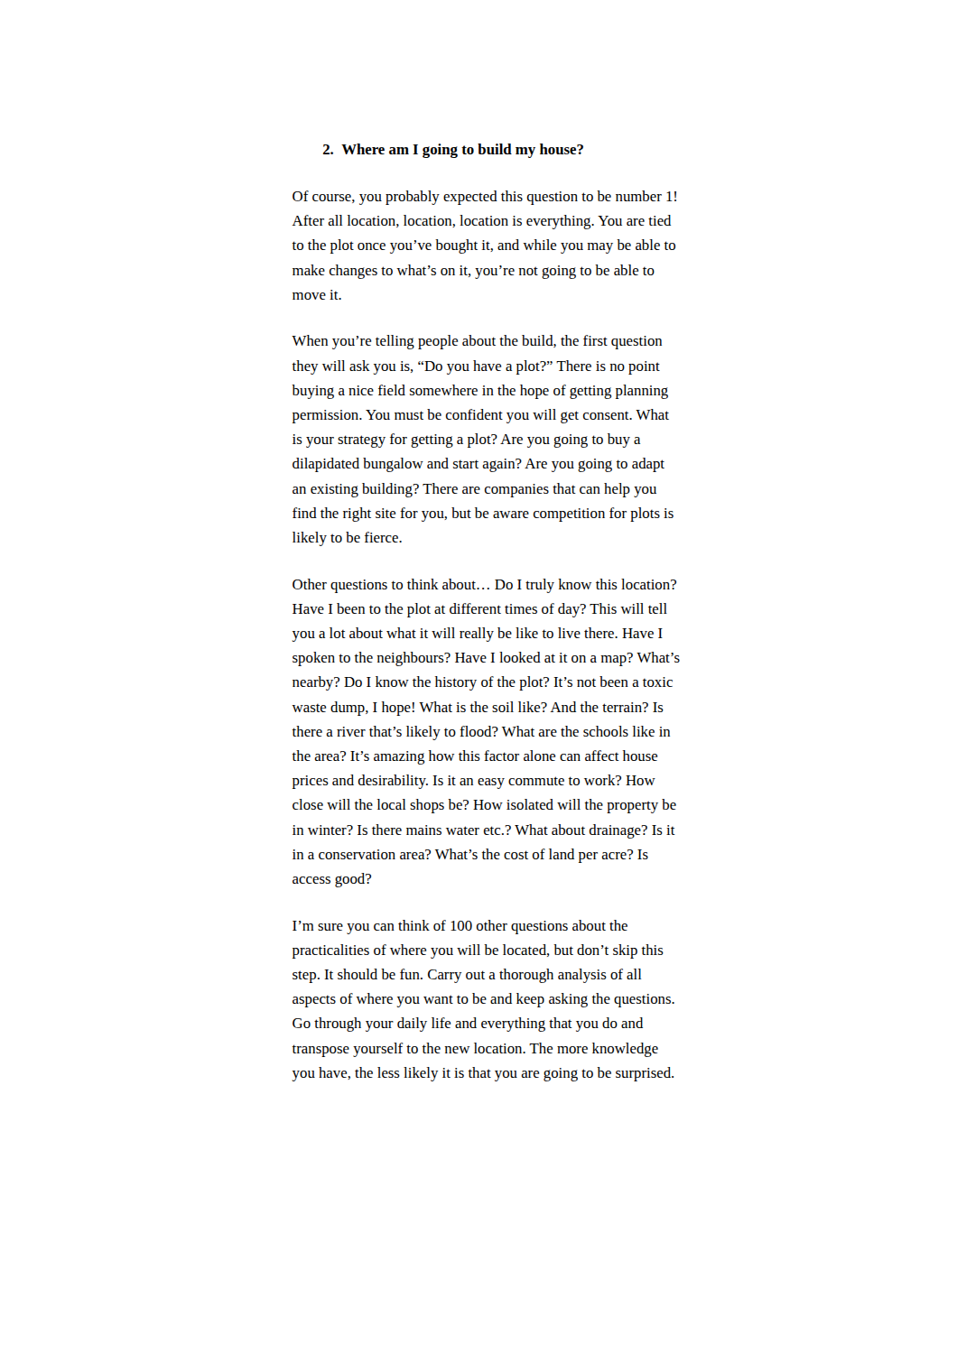2. Where am I going to build my house?
Of course, you probably expected this question to be number 1! After all location, location, location is everything. You are tied to the plot once you’ve bought it, and while you may be able to make changes to what’s on it, you’re not going to be able to move it.
When you’re telling people about the build, the first question they will ask you is, “Do you have a plot?” There is no point buying a nice field somewhere in the hope of getting planning permission. You must be confident you will get consent. What is your strategy for getting a plot? Are you going to buy a dilapidated bungalow and start again? Are you going to adapt an existing building? There are companies that can help you find the right site for you, but be aware competition for plots is likely to be fierce.
Other questions to think about… Do I truly know this location? Have I been to the plot at different times of day? This will tell you a lot about what it will really be like to live there. Have I spoken to the neighbours? Have I looked at it on a map? What’s nearby? Do I know the history of the plot? It’s not been a toxic waste dump, I hope! What is the soil like? And the terrain? Is there a river that’s likely to flood? What are the schools like in the area? It’s amazing how this factor alone can affect house prices and desirability. Is it an easy commute to work? How close will the local shops be? How isolated will the property be in winter? Is there mains water etc.? What about drainage? Is it in a conservation area? What’s the cost of land per acre? Is access good?
I’m sure you can think of 100 other questions about the practicalities of where you will be located, but don’t skip this step. It should be fun. Carry out a thorough analysis of all aspects of where you want to be and keep asking the questions. Go through your daily life and everything that you do and transpose yourself to the new location. The more knowledge you have, the less likely it is that you are going to be surprised.